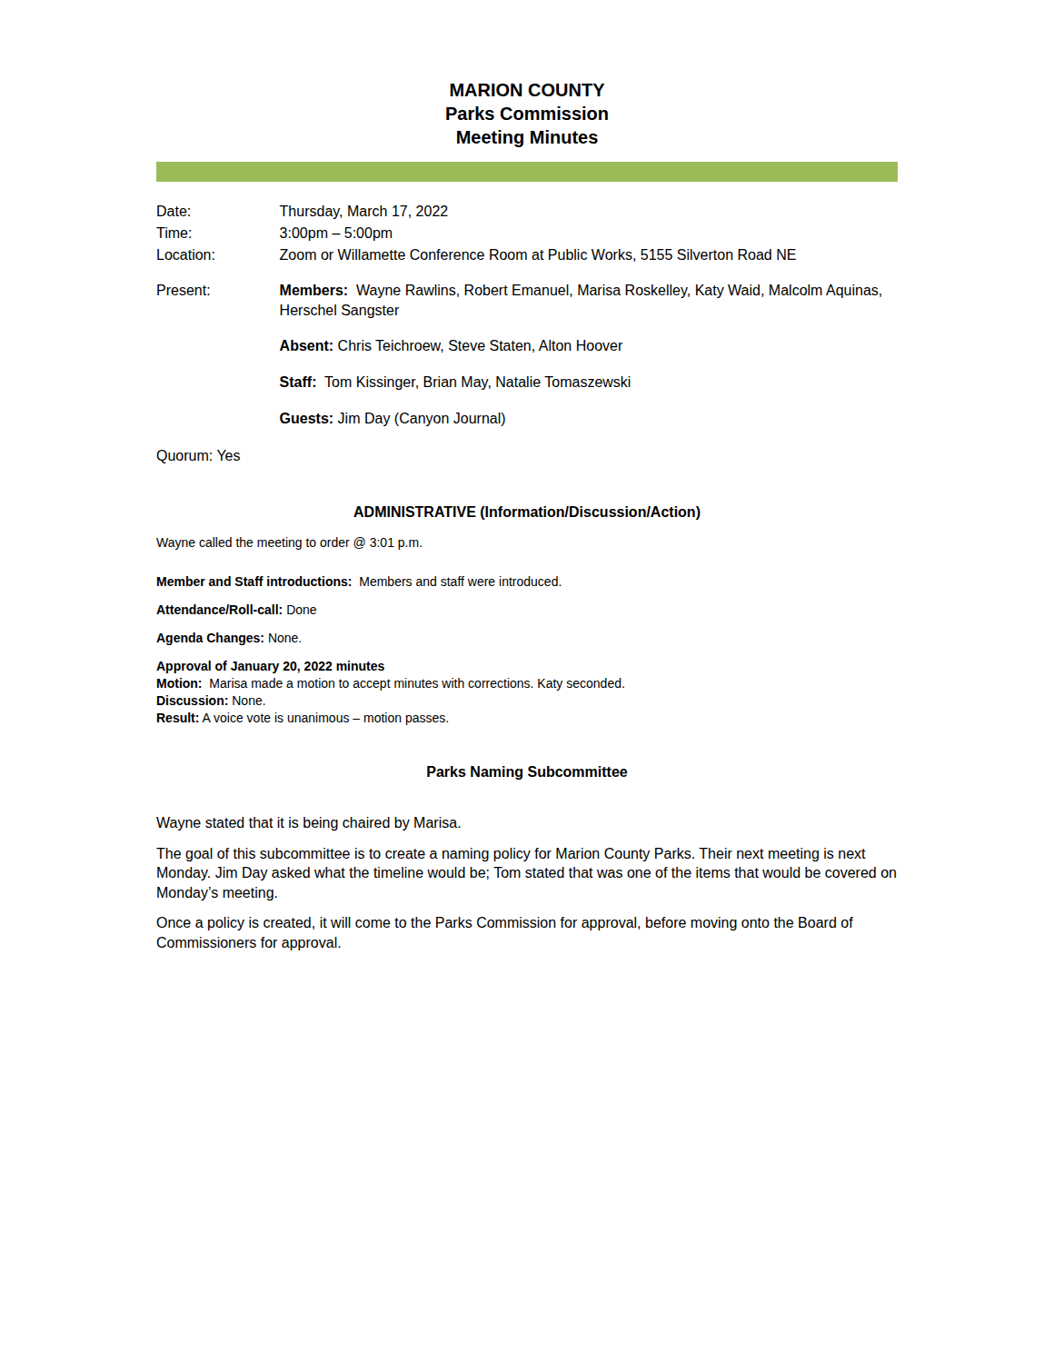MARION COUNTY
Parks Commission
Meeting Minutes
| Date: | Thursday, March 17, 2022 |
| Time: | 3:00pm – 5:00pm |
| Location: | Zoom or Willamette Conference Room at Public Works, 5155 Silverton Road NE |
| Present: | Members: Wayne Rawlins, Robert Emanuel, Marisa Roskelley, Katy Waid, Malcolm Aquinas, Herschel Sangster |
| | Absent: Chris Teichroew, Steve Staten, Alton Hoover |
| | Staff: Tom Kissinger, Brian May, Natalie Tomaszewski |
| | Guests: Jim Day (Canyon Journal) |
Quorum: Yes
ADMINISTRATIVE (Information/Discussion/Action)
Wayne called the meeting to order @ 3:01 p.m.
Member and Staff introductions: Members and staff were introduced.
Attendance/Roll-call: Done
Agenda Changes: None.
Approval of January 20, 2022 minutes
Motion: Marisa made a motion to accept minutes with corrections. Katy seconded.
Discussion: None.
Result: A voice vote is unanimous – motion passes.
Parks Naming Subcommittee
Wayne stated that it is being chaired by Marisa.
The goal of this subcommittee is to create a naming policy for Marion County Parks. Their next meeting is next Monday. Jim Day asked what the timeline would be; Tom stated that was one of the items that would be covered on Monday’s meeting.
Once a policy is created, it will come to the Parks Commission for approval, before moving onto the Board of Commissioners for approval.